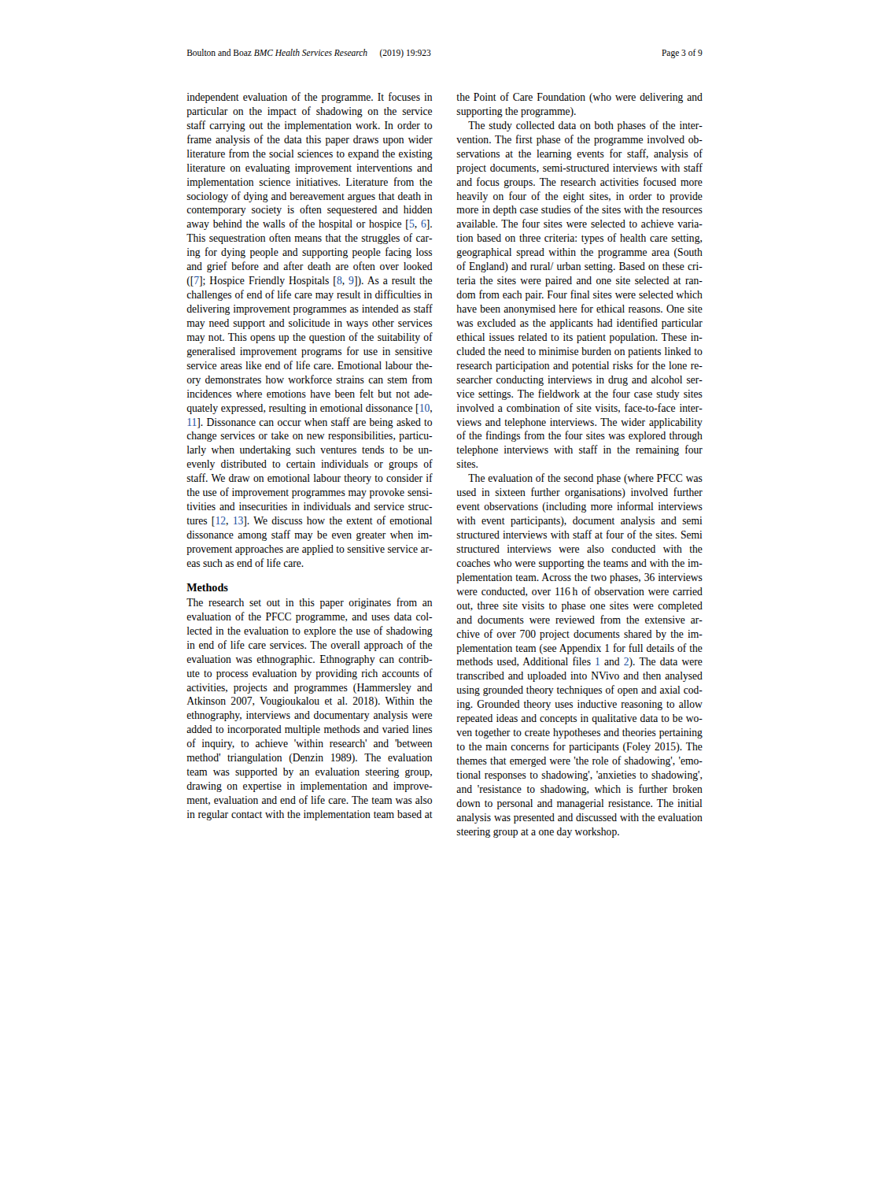Boulton and Boaz BMC Health Services Research (2019) 19:923
Page 3 of 9
independent evaluation of the programme. It focuses in particular on the impact of shadowing on the service staff carrying out the implementation work. In order to frame analysis of the data this paper draws upon wider literature from the social sciences to expand the existing literature on evaluating improvement interventions and implementation science initiatives. Literature from the sociology of dying and bereavement argues that death in contemporary society is often sequestered and hidden away behind the walls of the hospital or hospice [5, 6]. This sequestration often means that the struggles of caring for dying people and supporting people facing loss and grief before and after death are often over looked ([7]; Hospice Friendly Hospitals [8, 9]). As a result the challenges of end of life care may result in difficulties in delivering improvement programmes as intended as staff may need support and solicitude in ways other services may not. This opens up the question of the suitability of generalised improvement programs for use in sensitive service areas like end of life care. Emotional labour theory demonstrates how workforce strains can stem from incidences where emotions have been felt but not adequately expressed, resulting in emotional dissonance [10, 11]. Dissonance can occur when staff are being asked to change services or take on new responsibilities, particularly when undertaking such ventures tends to be unevenly distributed to certain individuals or groups of staff. We draw on emotional labour theory to consider if the use of improvement programmes may provoke sensitivities and insecurities in individuals and service structures [12, 13]. We discuss how the extent of emotional dissonance among staff may be even greater when improvement approaches are applied to sensitive service areas such as end of life care.
Methods
The research set out in this paper originates from an evaluation of the PFCC programme, and uses data collected in the evaluation to explore the use of shadowing in end of life care services. The overall approach of the evaluation was ethnographic. Ethnography can contribute to process evaluation by providing rich accounts of activities, projects and programmes (Hammersley and Atkinson 2007, Vougioukalou et al. 2018). Within the ethnography, interviews and documentary analysis were added to incorporated multiple methods and varied lines of inquiry, to achieve 'within research' and 'between method' triangulation (Denzin 1989). The evaluation team was supported by an evaluation steering group, drawing on expertise in implementation and improvement, evaluation and end of life care. The team was also in regular contact with the implementation team based at the Point of Care Foundation (who were delivering and supporting the programme).
The study collected data on both phases of the intervention. The first phase of the programme involved observations at the learning events for staff, analysis of project documents, semi-structured interviews with staff and focus groups. The research activities focused more heavily on four of the eight sites, in order to provide more in depth case studies of the sites with the resources available. The four sites were selected to achieve variation based on three criteria: types of health care setting, geographical spread within the programme area (South of England) and rural/ urban setting. Based on these criteria the sites were paired and one site selected at random from each pair. Four final sites were selected which have been anonymised here for ethical reasons. One site was excluded as the applicants had identified particular ethical issues related to its patient population. These included the need to minimise burden on patients linked to research participation and potential risks for the lone researcher conducting interviews in drug and alcohol service settings. The fieldwork at the four case study sites involved a combination of site visits, face-to-face interviews and telephone interviews. The wider applicability of the findings from the four sites was explored through telephone interviews with staff in the remaining four sites.
The evaluation of the second phase (where PFCC was used in sixteen further organisations) involved further event observations (including more informal interviews with event participants), document analysis and semi structured interviews with staff at four of the sites. Semi structured interviews were also conducted with the coaches who were supporting the teams and with the implementation team. Across the two phases, 36 interviews were conducted, over 116 h of observation were carried out, three site visits to phase one sites were completed and documents were reviewed from the extensive archive of over 700 project documents shared by the implementation team (see Appendix 1 for full details of the methods used, Additional files 1 and 2). The data were transcribed and uploaded into NVivo and then analysed using grounded theory techniques of open and axial coding. Grounded theory uses inductive reasoning to allow repeated ideas and concepts in qualitative data to be woven together to create hypotheses and theories pertaining to the main concerns for participants (Foley 2015). The themes that emerged were 'the role of shadowing', 'emotional responses to shadowing', 'anxieties to shadowing', and 'resistance to shadowing, which is further broken down to personal and managerial resistance. The initial analysis was presented and discussed with the evaluation steering group at a one day workshop.